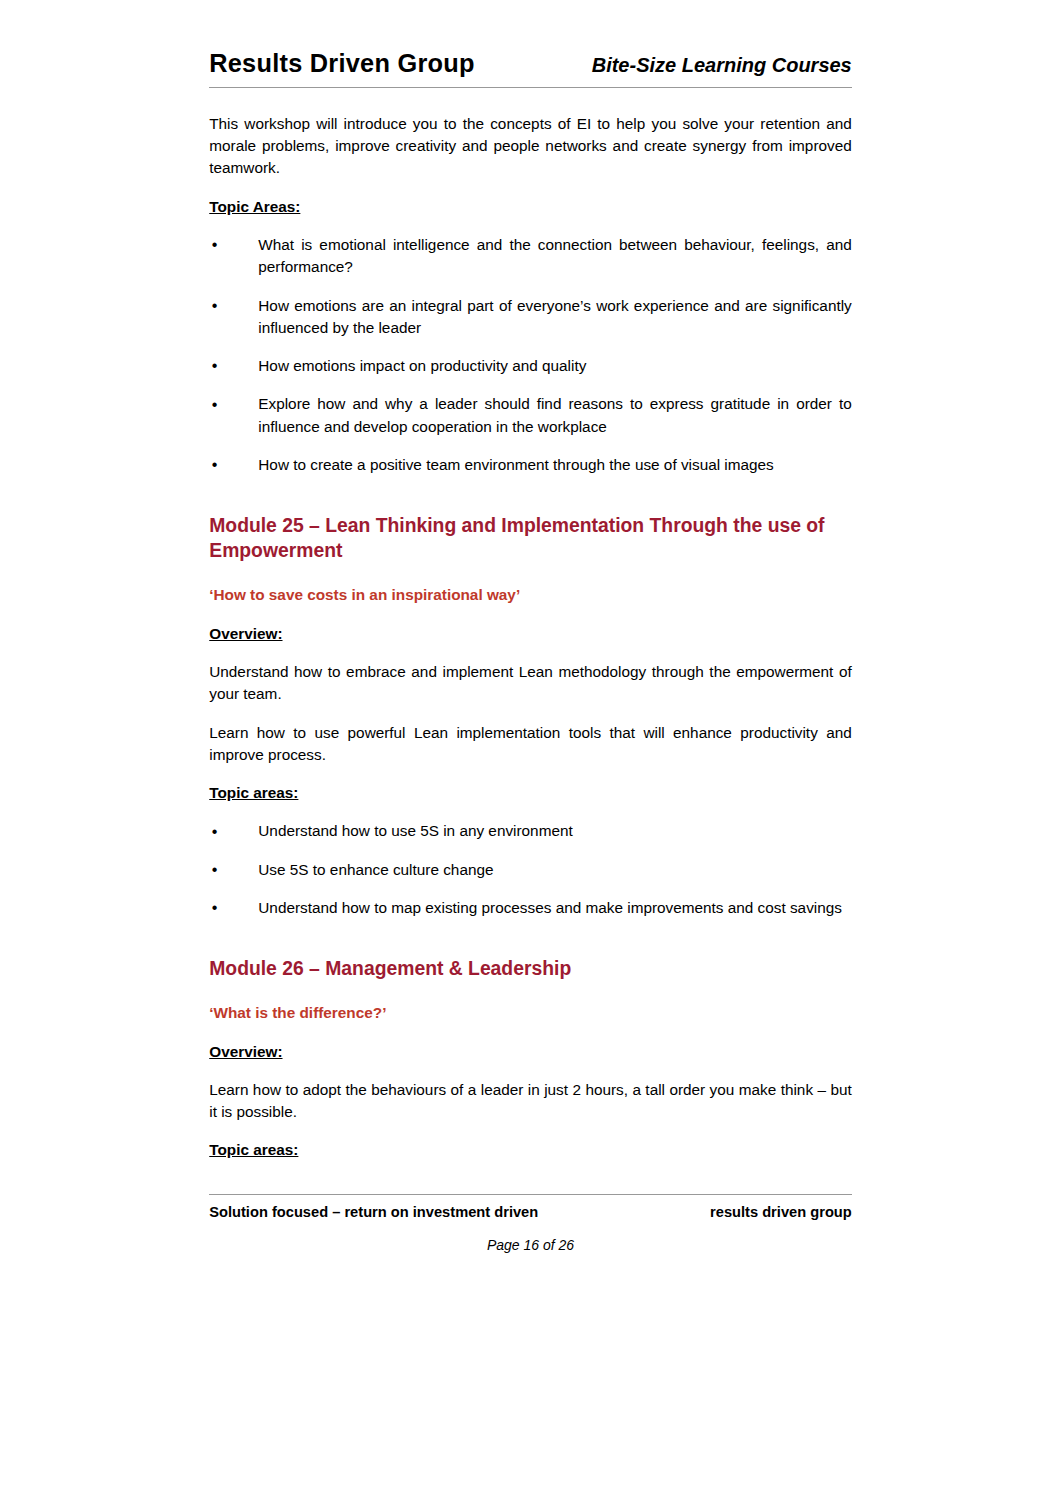Results Driven Group
Bite-Size Learning Courses
This workshop will introduce you to the concepts of EI to help you solve your retention and morale problems, improve creativity and people networks and create synergy from improved teamwork.
Topic Areas:
What is emotional intelligence and the connection between behaviour, feelings, and performance?
How emotions are an integral part of everyone’s work experience and are significantly influenced by the leader
How emotions impact on productivity and quality
Explore how and why a leader should find reasons to express gratitude in order to influence and develop cooperation in the workplace
How to create a positive team environment through the use of visual images
Module 25 – Lean Thinking and Implementation Through the use of Empowerment
‘How to save costs in an inspirational way’
Overview:
Understand how to embrace and implement Lean methodology through the empowerment of your team.
Learn how to use powerful Lean implementation tools that will enhance productivity and improve process.
Topic areas:
Understand how to use 5S in any environment
Use 5S to enhance culture change
Understand how to map existing processes and make improvements and cost savings
Module 26 – Management & Leadership
‘What is the difference?’
Overview:
Learn how to adopt the behaviours of a leader in just 2 hours, a tall order you make think – but it is possible.
Topic areas:
Solution focused – return on investment driven results driven group
Page 16 of 26